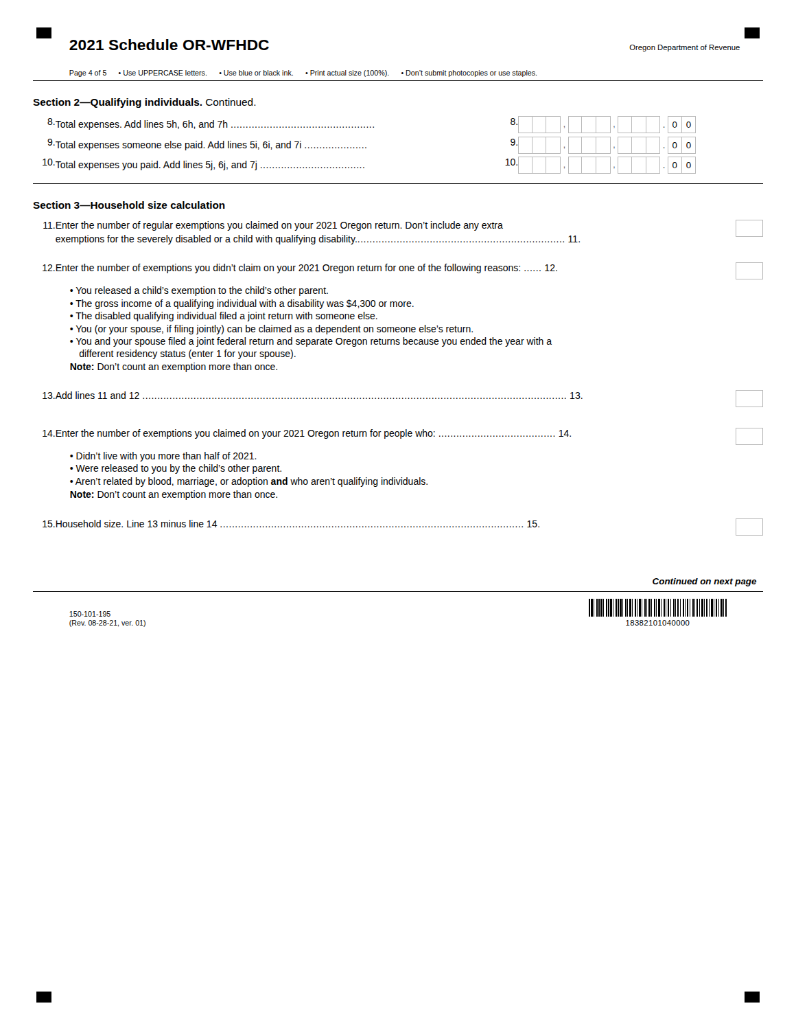2021 Schedule OR-WFHDC
Oregon Department of Revenue
Page 4 of 5 • Use UPPERCASE letters. • Use blue or black ink. • Print actual size (100%). • Don’t submit photocopies or use staples.
Section 2—Qualifying individuals. Continued.
| 8. | Total expenses. Add lines 5h, 6h, and 7h ................................................ | 8. | , , . 0 0 |
| 9. | Total expenses someone else paid. Add lines 5i, 6i, and 7i ..................... | 9. | , , . 0 0 |
| 10. | Total expenses you paid. Add lines 5j, 6j, and 7j ................................... | 10. | , , . 0 0 |
Section 3—Household size calculation
| 11. | Enter the number of regular exemptions you claimed on your 2021 Oregon return. Don’t include any extra | |
| | exemptions for the severely disabled or a child with qualifying disability. ..................................................................... 11. |
| 12. | Enter the number of exemptions you didn’t claim on your 2021 Oregon return for one of the following reasons: ...... 12. | |
| | You released a child’s exemption to the child’s other parent. The gross income of a qualifying individual with a disability was $4,300 or more. The disabled qualifying individual filed a joint return with someone else. You (or your spouse, if filing jointly) can be claimed as a dependent on someone else’s return. You and your spouse filed a joint federal return and separate Oregon returns because you ended the year with a different residency status (enter 1 for your spouse). Note: Don’t count an exemption more than once. |
| 13. | Add lines 11 and 12 ............................................................................................................................................. 13. | |
| 14. | Enter the number of exemptions you claimed on your 2021 Oregon return for people who: ....................................... 14. | |
| | Didn’t live with you more than half of 2021. Were released to you by the child’s other parent. Aren’t related by blood, marriage, or adoption and who aren’t qualifying individuals. Note: Don’t count an exemption more than once. |
| 15. | Household size. Line 13 minus line 14 ..................................................................................................... 15. | |
Continued on next page
150-101-195
(Rev. 08-28-21, ver. 01)
18382101040000